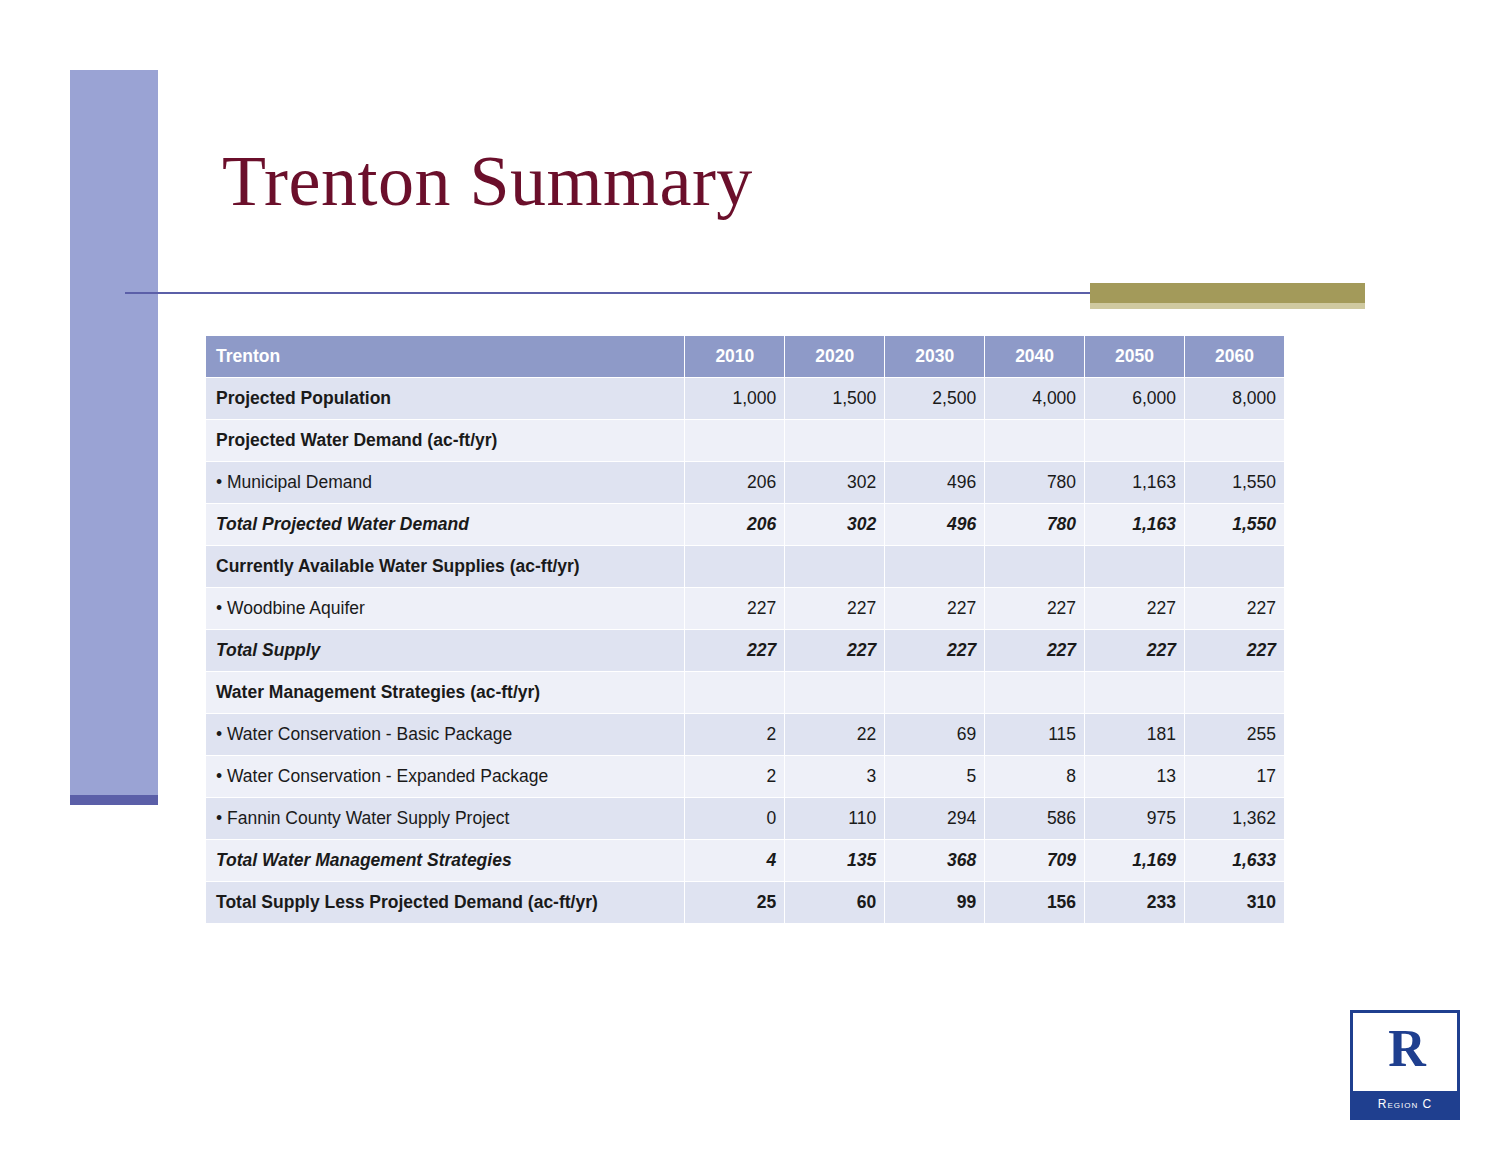Trenton Summary
| Trenton | 2010 | 2020 | 2030 | 2040 | 2050 | 2060 |
| --- | --- | --- | --- | --- | --- | --- |
| Projected Population | 1,000 | 1,500 | 2,500 | 4,000 | 6,000 | 8,000 |
| Projected Water Demand (ac-ft/yr) | | | | | | |
| • Municipal Demand | 206 | 302 | 496 | 780 | 1,163 | 1,550 |
| Total Projected Water Demand | 206 | 302 | 496 | 780 | 1,163 | 1,550 |
| Currently Available Water Supplies (ac-ft/yr) | | | | | | |
| • Woodbine Aquifer | 227 | 227 | 227 | 227 | 227 | 227 |
| Total Supply | 227 | 227 | 227 | 227 | 227 | 227 |
| Water Management Strategies (ac-ft/yr) | | | | | | |
| • Water Conservation - Basic Package | 2 | 22 | 69 | 115 | 181 | 255 |
| • Water Conservation - Expanded Package | 2 | 3 | 5 | 8 | 13 | 17 |
| • Fannin County Water Supply Project | 0 | 110 | 294 | 586 | 975 | 1,362 |
| Total Water Management Strategies | 4 | 135 | 368 | 709 | 1,169 | 1,633 |
| Total Supply Less Projected Demand (ac-ft/yr) | 25 | 60 | 99 | 156 | 233 | 310 |
R
Region C